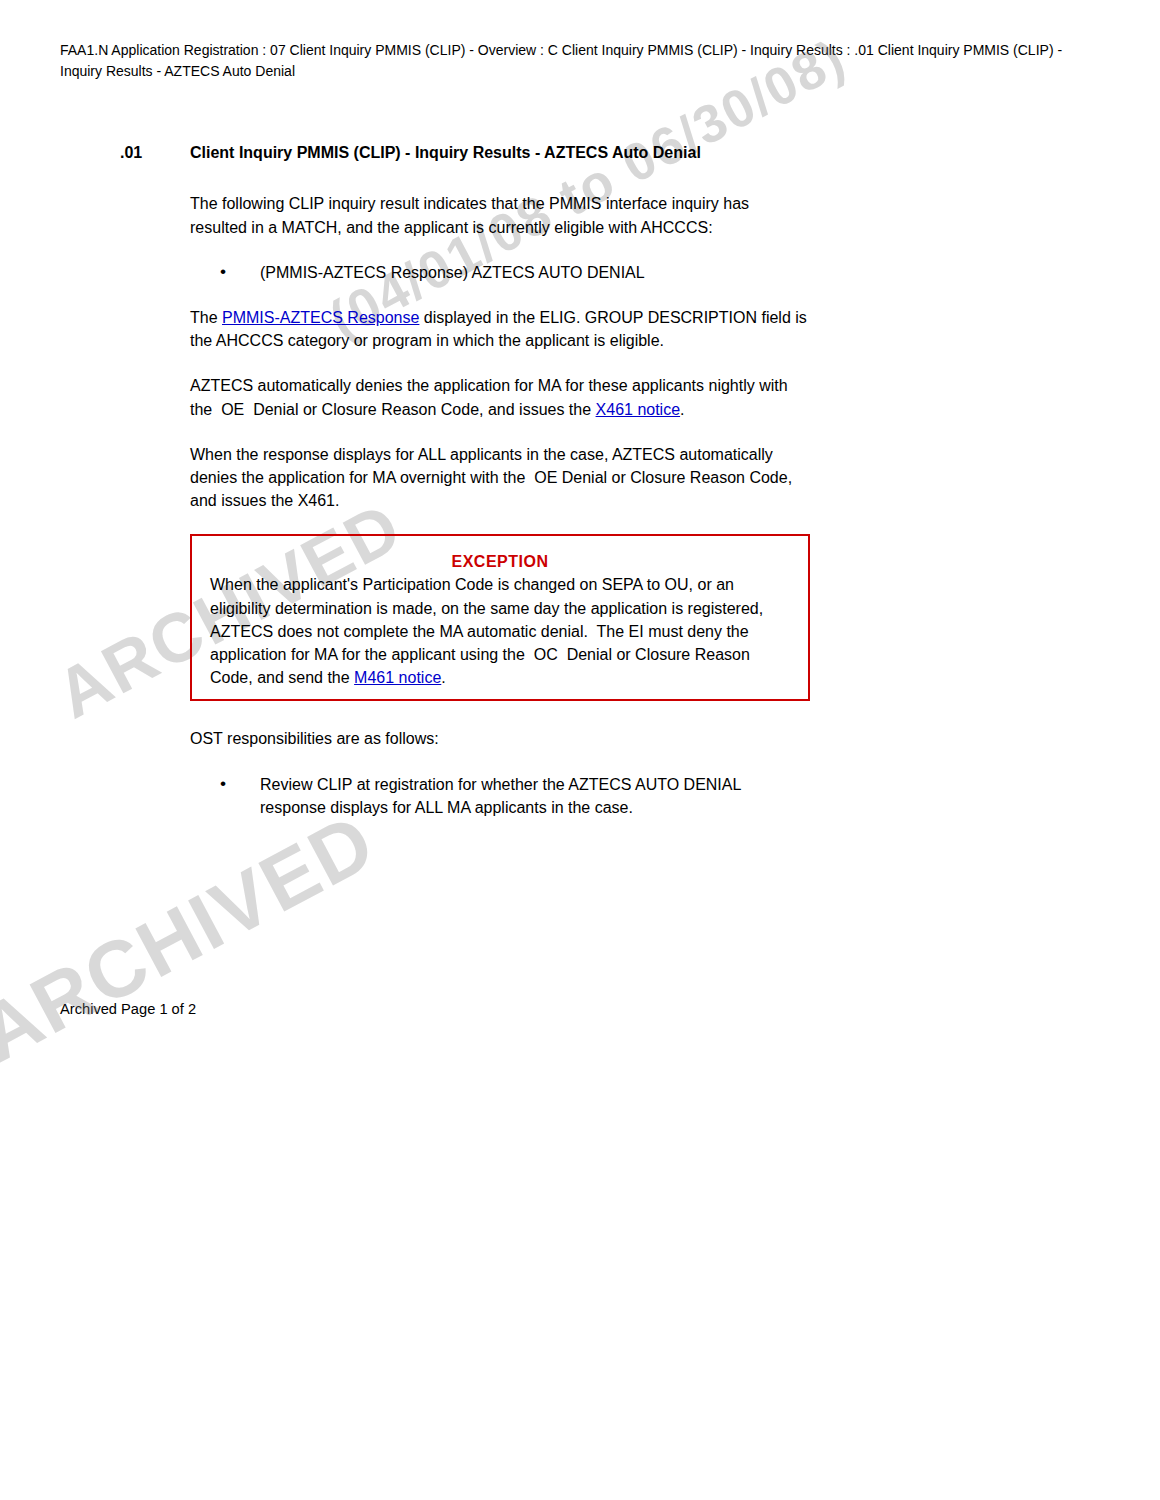(04/01/08 to 06/30/08)
ARCHIVED
ARCHIVED
FAA1.N Application Registration : 07 Client Inquiry PMMIS (CLIP) - Overview : C Client Inquiry PMMIS (CLIP) - Inquiry Results : .01 Client Inquiry PMMIS (CLIP) - Inquiry Results - AZTECS Auto Denial
.01 Client Inquiry PMMIS (CLIP) - Inquiry Results - AZTECS Auto Denial
The following CLIP inquiry result indicates that the PMMIS interface inquiry has resulted in a MATCH, and the applicant is currently eligible with AHCCCS:
(PMMIS-AZTECS Response) AZTECS AUTO DENIAL
The PMMIS-AZTECS Response displayed in the ELIG. GROUP DESCRIPTION field is the AHCCCS category or program in which the applicant is eligible.
AZTECS automatically denies the application for MA for these applicants nightly with the OE Denial or Closure Reason Code, and issues the X461 notice.
When the response displays for ALL applicants in the case, AZTECS automatically denies the application for MA overnight with the OE Denial or Closure Reason Code, and issues the X461.
EXCEPTION
When the applicant's Participation Code is changed on SEPA to OU, or an eligibility determination is made, on the same day the application is registered, AZTECS does not complete the MA automatic denial. The EI must deny the application for MA for the applicant using the OC Denial or Closure Reason Code, and send the M461 notice.
OST responsibilities are as follows:
Review CLIP at registration for whether the AZTECS AUTO DENIAL response displays for ALL MA applicants in the case.
Archived Page 1 of 2